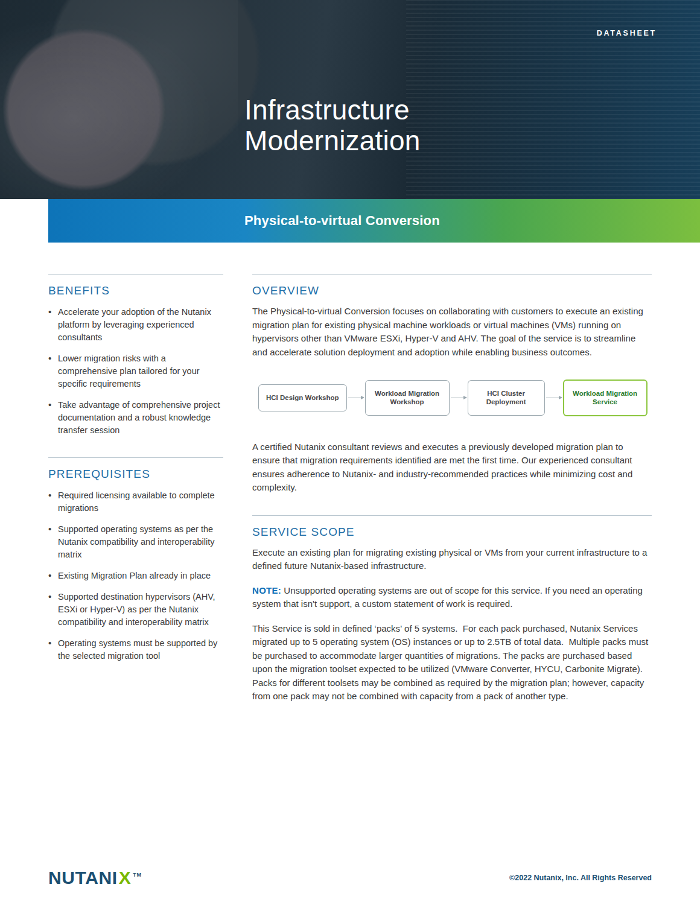DATASHEET
Infrastructure
Modernization
Physical-to-virtual Conversion
BENEFITS
Accelerate your adoption of the Nutanix platform by leveraging experienced consultants
Lower migration risks with a comprehensive plan tailored for your specific requirements
Take advantage of comprehensive project documentation and a robust knowledge transfer session
PREREQUISITES
Required licensing available to complete migrations
Supported operating systems as per the Nutanix compatibility and interoperability matrix
Existing Migration Plan already in place
Supported destination hypervisors (AHV, ESXi or Hyper-V) as per the Nutanix compatibility and interoperability matrix
Operating systems must be supported by the selected migration tool
OVERVIEW
The Physical-to-virtual Conversion focuses on collaborating with customers to execute an existing migration plan for existing physical machine workloads or virtual machines (VMs) running on hypervisors other than VMware ESXi, Hyper-V and AHV. The goal of the service is to streamline and accelerate solution deployment and adoption while enabling business outcomes.
HCI Design Workshop
Workload Migration
Workshop
HCI Cluster
Deployment
Workload Migration
Service
A certified Nutanix consultant reviews and executes a previously developed migration plan to ensure that migration requirements identified are met the first time. Our experienced consultant ensures adherence to Nutanix- and industry-recommended practices while minimizing cost and complexity.
SERVICE SCOPE
Execute an existing plan for migrating existing physical or VMs from your current infrastructure to a defined future Nutanix-based infrastructure.
NOTE: Unsupported operating systems are out of scope for this service. If you need an operating system that isn't support, a custom statement of work is required.
This Service is sold in defined ‘packs’ of 5 systems. For each pack purchased, Nutanix Services migrated up to 5 operating system (OS) instances or up to 2.5TB of total data. Multiple packs must be purchased to accommodate larger quantities of migrations. The packs are purchased based upon the migration toolset expected to be utilized (VMware Converter, HYCU, Carbonite Migrate). Packs for different toolsets may be combined as required by the migration plan; however, capacity from one pack may not be combined with capacity from a pack of another type.
NUTANI XTM
©2022 Nutanix, Inc. All Rights Reserved